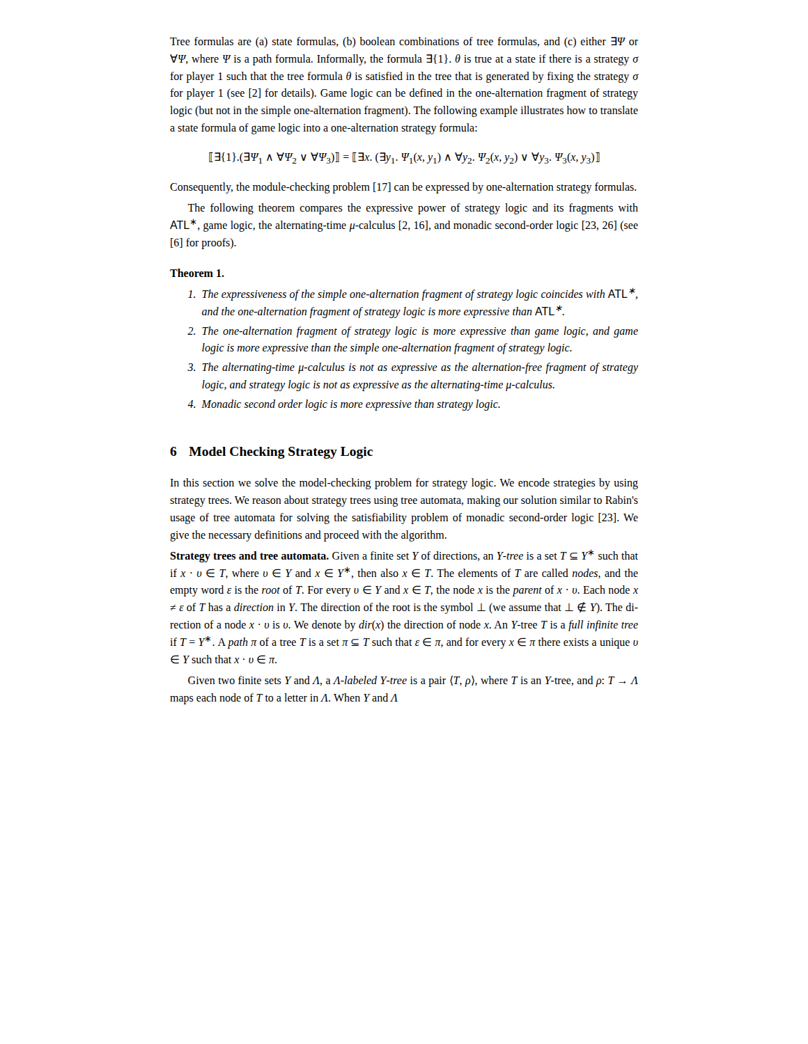Tree formulas are (a) state formulas, (b) boolean combinations of tree formulas, and (c) either ∃Ψ or ∀Ψ, where Ψ is a path formula. Informally, the formula ∃{1}. θ is true at a state if there is a strategy σ for player 1 such that the tree formula θ is satisfied in the tree that is generated by fixing the strategy σ for player 1 (see [2] for details). Game logic can be defined in the one-alternation fragment of strategy logic (but not in the simple one-alternation fragment). The following example illustrates how to translate a state formula of game logic into a one-alternation strategy formula:
⟦∃{1}.(∃Ψ1 ∧ ∀Ψ2 ∨ ∀Ψ3)⟧ = ⟦∃x. (∃y1. Ψ1(x, y1) ∧ ∀y2. Ψ2(x, y2) ∨ ∀y3. Ψ3(x, y3)⟧
Consequently, the module-checking problem [17] can be expressed by one-alternation strategy formulas.
The following theorem compares the expressive power of strategy logic and its fragments with ATL∗, game logic, the alternating-time μ-calculus [2, 16], and monadic second-order logic [23, 26] (see [6] for proofs).
Theorem 1.
The expressiveness of the simple one-alternation fragment of strategy logic coincides with ATL∗, and the one-alternation fragment of strategy logic is more expressive than ATL∗.
The one-alternation fragment of strategy logic is more expressive than game logic, and game logic is more expressive than the simple one-alternation fragment of strategy logic.
The alternating-time μ-calculus is not as expressive as the alternation-free fragment of strategy logic, and strategy logic is not as expressive as the alternating-time μ-calculus.
Monadic second order logic is more expressive than strategy logic.
6 Model Checking Strategy Logic
In this section we solve the model-checking problem for strategy logic. We encode strategies by using strategy trees. We reason about strategy trees using tree automata, making our solution similar to Rabin's usage of tree automata for solving the satisfiability problem of monadic second-order logic [23]. We give the necessary definitions and proceed with the algorithm.
Strategy trees and tree automata. Given a finite set Υ of directions, an Υ-tree is a set T ⊆ Υ∗ such that if x · υ ∈ T, where υ ∈ Υ and x ∈ Υ∗, then also x ∈ T. The elements of T are called nodes, and the empty word ε is the root of T. For every υ ∈ Υ and x ∈ T, the node x is the parent of x · υ. Each node x ≠ ε of T has a direction in Υ. The direction of the root is the symbol ⊥ (we assume that ⊥ ∉ Υ). The direction of a node x · υ is υ. We denote by dir(x) the direction of node x. An Υ-tree T is a full infinite tree if T = Υ∗. A path π of a tree T is a set π ⊆ T such that ε ∈ π, and for every x ∈ π there exists a unique υ ∈ Υ such that x · υ ∈ π.
Given two finite sets Υ and Λ, a Λ-labeled Υ-tree is a pair ⟨T, ρ⟩, where T is an Υ-tree, and ρ: T → Λ maps each node of T to a letter in Λ. When Υ and Λ